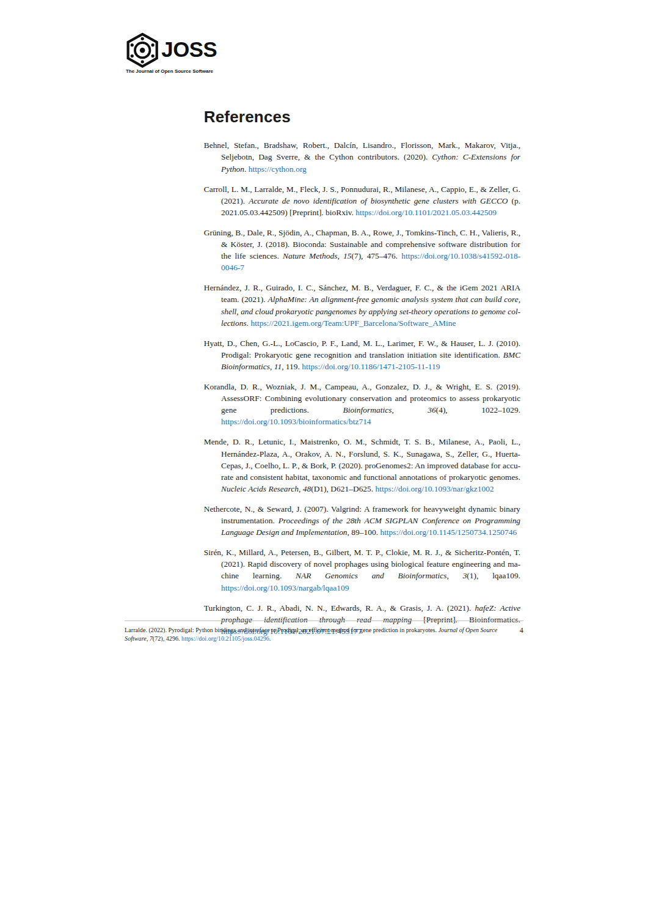The Journal of Open Source Software JOSS The Journal of Open Source Software
References
Behnel, Stefan., Bradshaw, Robert., Dalcín, Lisandro., Florisson, Mark., Makarov, Vitja., Seljebotn, Dag Sverre, & the Cython contributors. (2020). Cython: C-Extensions for Python. https://cython.org
Carroll, L. M., Larralde, M., Fleck, J. S., Ponnudurai, R., Milanese, A., Cappio, E., & Zeller, G. (2021). Accurate de novo identification of biosynthetic gene clusters with GECCO (p. 2021.05.03.442509) [Preprint]. bioRxiv. https://doi.org/10.1101/2021.05.03.442509
Grüning, B., Dale, R., Sjödin, A., Chapman, B. A., Rowe, J., Tomkins-Tinch, C. H., Valieris, R., & Köster, J. (2018). Bioconda: Sustainable and comprehensive software distribution for the life sciences. Nature Methods, 15(7), 475–476. https://doi.org/10.1038/s41592-018-0046-7
Hernández, J. R., Guirado, I. C., Sánchez, M. B., Verdaguer, F. C., & the iGem 2021 ARIA team. (2021). AlphaMine: An alignment-free genomic analysis system that can build core, shell, and cloud prokaryotic pangenomes by applying set-theory operations to genome collections. https://2021.igem.org/Team:UPF_Barcelona/Software_AMine
Hyatt, D., Chen, G.-L., LoCascio, P. F., Land, M. L., Larimer, F. W., & Hauser, L. J. (2010). Prodigal: Prokaryotic gene recognition and translation initiation site identification. BMC Bioinformatics, 11, 119. https://doi.org/10.1186/1471-2105-11-119
Korandla, D. R., Wozniak, J. M., Campeau, A., Gonzalez, D. J., & Wright, E. S. (2019). AssessORF: Combining evolutionary conservation and proteomics to assess prokaryotic gene predictions. Bioinformatics, 36(4), 1022–1029. https://doi.org/10.1093/bioinformatics/btz714
Mende, D. R., Letunic, I., Maistrenko, O. M., Schmidt, T. S. B., Milanese, A., Paoli, L., Hernández-Plaza, A., Orakov, A. N., Forslund, S. K., Sunagawa, S., Zeller, G., Huerta-Cepas, J., Coelho, L. P., & Bork, P. (2020). proGenomes2: An improved database for accurate and consistent habitat, taxonomic and functional annotations of prokaryotic genomes. Nucleic Acids Research, 48(D1), D621–D625. https://doi.org/10.1093/nar/gkz1002
Nethercote, N., & Seward, J. (2007). Valgrind: A framework for heavyweight dynamic binary instrumentation. Proceedings of the 28th ACM SIGPLAN Conference on Programming Language Design and Implementation, 89–100. https://doi.org/10.1145/1250734.1250746
Sirén, K., Millard, A., Petersen, B., Gilbert, M. T. P., Clokie, M. R. J., & Sicheritz-Pontén, T. (2021). Rapid discovery of novel prophages using biological feature engineering and machine learning. NAR Genomics and Bioinformatics, 3(1), lqaa109. https://doi.org/10.1093/nargab/lqaa109
Turkington, C. J. R., Abadi, N. N., Edwards, R. A., & Grasis, J. A. (2021). hafeZ: Active prophage identification through read mapping [Preprint]. Bioinformatics. https://doi.org/10.1101/2021.07.21.453177
Larralde. (2022). Pyrodigal: Python bindings and interface to Prodigal, an efficient method for gene prediction in prokaryotes. Journal of Open Source Software, 7(72), 4296. https://doi.org/10.21105/joss.04296.
4